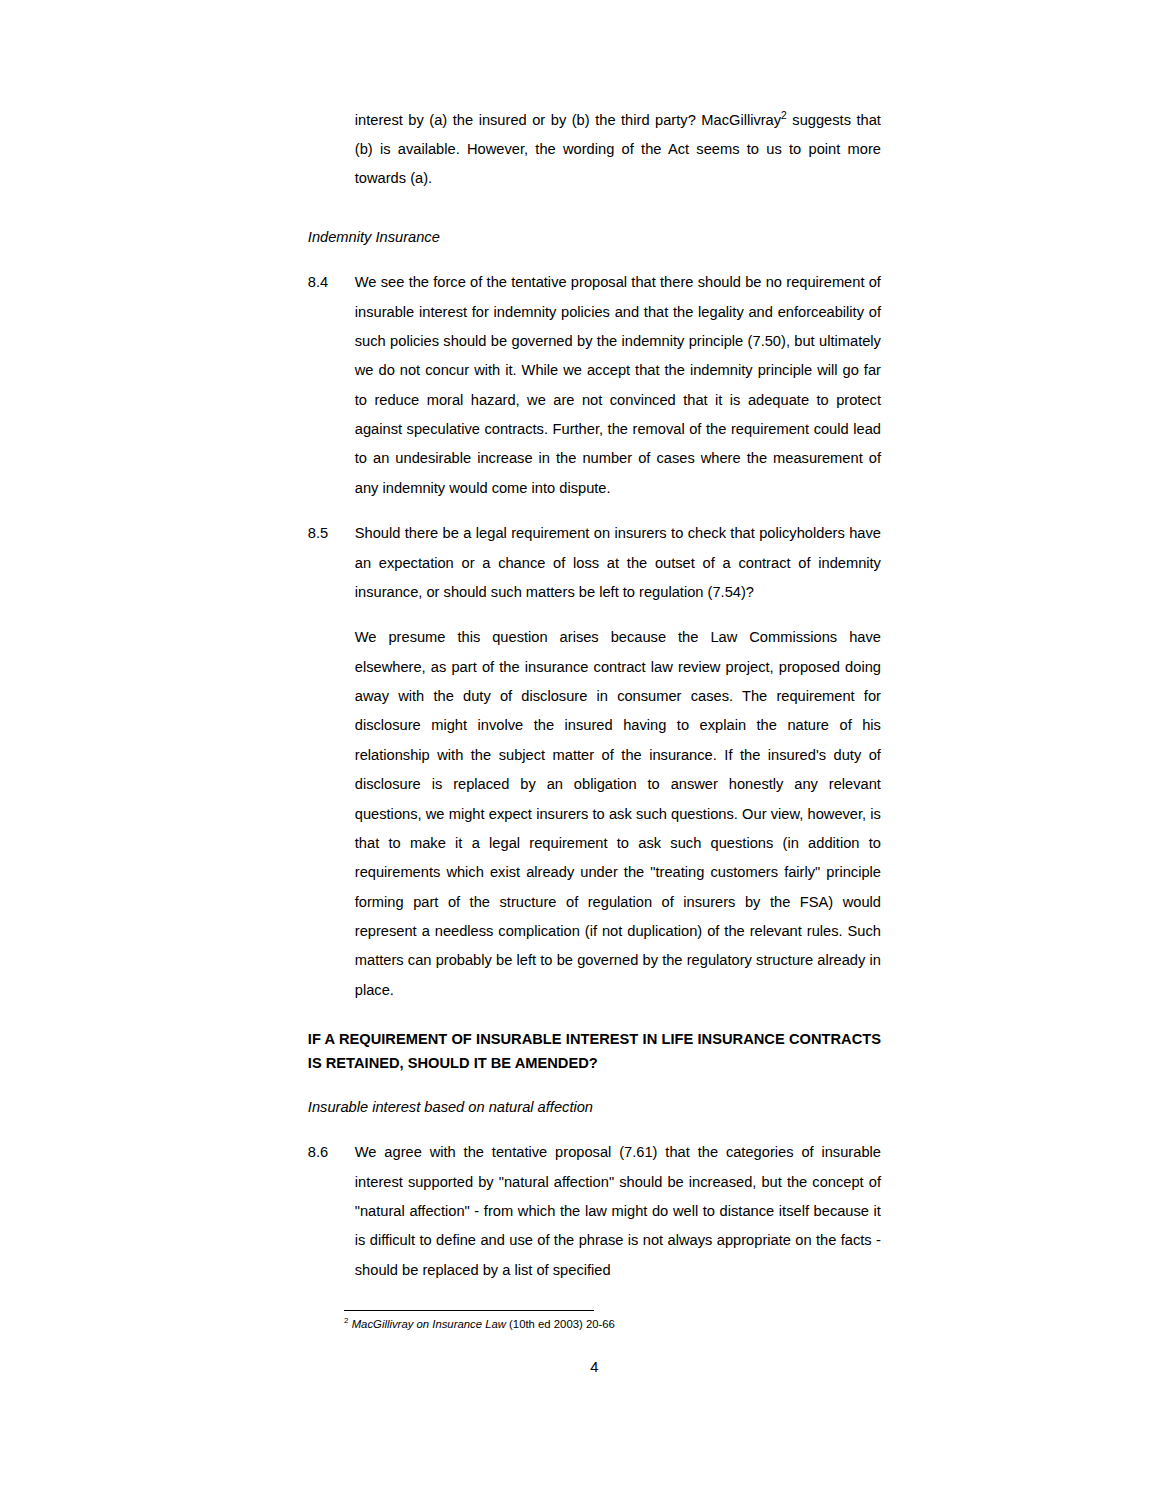interest by (a) the insured or by (b) the third party? MacGillivray2 suggests that (b) is available. However, the wording of the Act seems to us to point more towards (a).
Indemnity Insurance
8.4
We see the force of the tentative proposal that there should be no requirement of insurable interest for indemnity policies and that the legality and enforceability of such policies should be governed by the indemnity principle (7.50), but ultimately we do not concur with it. While we accept that the indemnity principle will go far to reduce moral hazard, we are not convinced that it is adequate to protect against speculative contracts. Further, the removal of the requirement could lead to an undesirable increase in the number of cases where the measurement of any indemnity would come into dispute.
8.5
Should there be a legal requirement on insurers to check that policyholders have an expectation or a chance of loss at the outset of a contract of indemnity insurance, or should such matters be left to regulation (7.54)?
We presume this question arises because the Law Commissions have elsewhere, as part of the insurance contract law review project, proposed doing away with the duty of disclosure in consumer cases. The requirement for disclosure might involve the insured having to explain the nature of his relationship with the subject matter of the insurance. If the insured's duty of disclosure is replaced by an obligation to answer honestly any relevant questions, we might expect insurers to ask such questions. Our view, however, is that to make it a legal requirement to ask such questions (in addition to requirements which exist already under the "treating customers fairly" principle forming part of the structure of regulation of insurers by the FSA) would represent a needless complication (if not duplication) of the relevant rules. Such matters can probably be left to be governed by the regulatory structure already in place.
If a requirement of insurable interest in life insurance contracts is retained, should it be amended?
Insurable interest based on natural affection
8.6
We agree with the tentative proposal (7.61) that the categories of insurable interest supported by "natural affection" should be increased, but the concept of "natural affection" - from which the law might do well to distance itself because it is difficult to define and use of the phrase is not always appropriate on the facts - should be replaced by a list of specified
2 MacGillivray on Insurance Law (10th ed 2003) 20-66
4